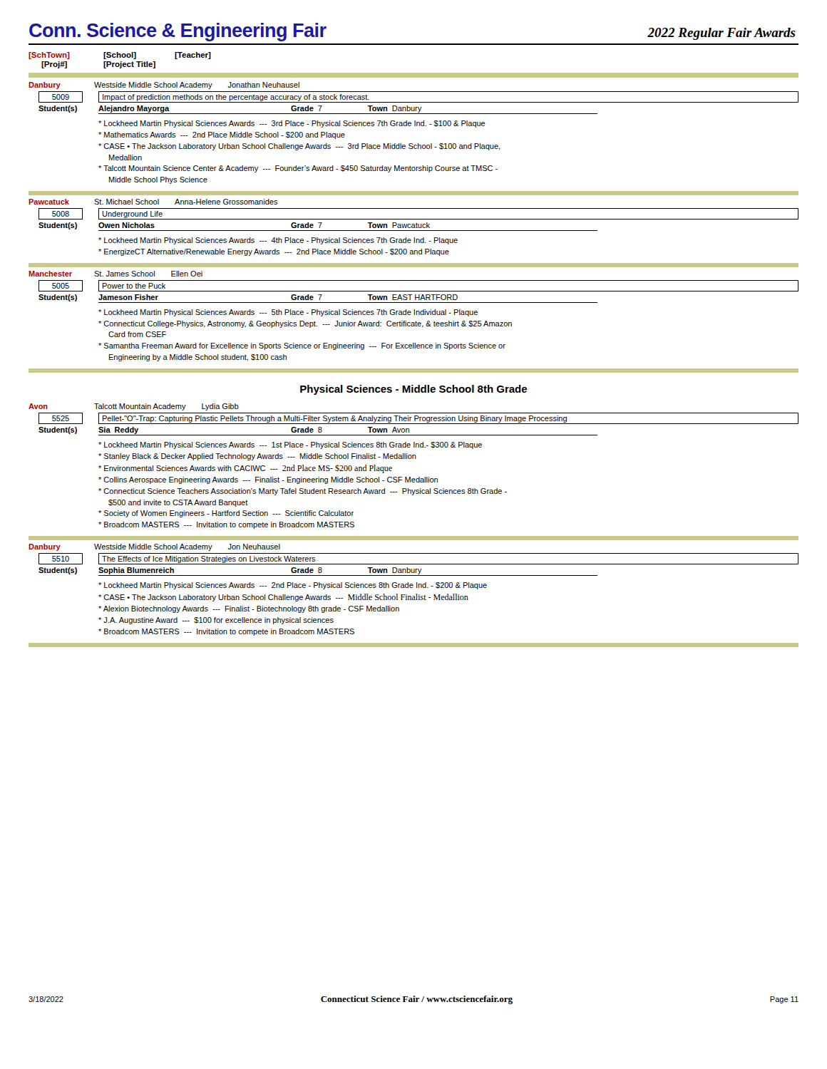Conn. Science & Engineering Fair
2022 Regular Fair Awards
[SchTown] [School] [Teacher]
[Proj#] [Project Title]
Danbury Westside Middle School Academy Jonathan Neuhausel
5009
Impact of prediction methods on the percentage accuracy of a stock forecast.
Student(s) Alejandro Mayorga Grade 7 Town Danbury
* Lockheed Martin Physical Sciences Awards --- 3rd Place - Physical Sciences 7th Grade Ind. - $100 & Plaque
* Mathematics Awards --- 2nd Place Middle School - $200 and Plaque
* CASE • The Jackson Laboratory Urban School Challenge Awards --- 3rd Place Middle School - $100 and Plaque,
Medallion
* Talcott Mountain Science Center & Academy --- Founder’s Award - $450 Saturday Mentorship Course at TMSC -
Middle School Phys Science
Pawcatuck St. Michael School Anna-Helene Grossomanides
5008
Underground Life
Student(s) Owen Nicholas Grade 7 Town Pawcatuck
* Lockheed Martin Physical Sciences Awards --- 4th Place - Physical Sciences 7th Grade Ind. - Plaque
* EnergizeCT Alternative/Renewable Energy Awards --- 2nd Place Middle School - $200 and Plaque
Manchester St. James School Ellen Oei
5005
Power to the Puck
Student(s) Jameson Fisher Grade 7 Town EAST HARTFORD
* Lockheed Martin Physical Sciences Awards --- 5th Place - Physical Sciences 7th Grade Individual - Plaque
* Connecticut College-Physics, Astronomy, & Geophysics Dept. --- Junior Award: Certificate, & teeshirt & $25 Amazon
Card from CSEF
* Samantha Freeman Award for Excellence in Sports Science or Engineering --- For Excellence in Sports Science or
Engineering by a Middle School student, $100 cash
Physical Sciences - Middle School 8th Grade
Avon Talcott Mountain Academy Lydia Gibb
5525
Pellet-"O"-Trap: Capturing Plastic Pellets Through a Multi-Filter System & Analyzing Their Progression Using Binary Image Processing
Student(s) Sia Reddy Grade 8 Town Avon
* Lockheed Martin Physical Sciences Awards --- 1st Place - Physical Sciences 8th Grade Ind.- $300 & Plaque
* Stanley Black & Decker Applied Technology Awards --- Middle School Finalist - Medallion
* Environmental Sciences Awards with CACIWC --- 2nd Place MS- $200 and Plaque
* Collins Aerospace Engineering Awards --- Finalist - Engineering Middle School - CSF Medallion
* Connecticut Science Teachers Association's Marty Tafel Student Research Award --- Physical Sciences 8th Grade -
$500 and invite to CSTA Award Banquet
* Society of Women Engineers - Hartford Section --- Scientific Calculator
* Broadcom MASTERS --- Invitation to compete in Broadcom MASTERS
Danbury Westside Middle School Academy Jon Neuhausel
5510
The Effects of Ice Mitigation Strategies on Livestock Waterers
Student(s) Sophia Blumenreich Grade 8 Town Danbury
* Lockheed Martin Physical Sciences Awards --- 2nd Place - Physical Sciences 8th Grade Ind. - $200 & Plaque
* CASE • The Jackson Laboratory Urban School Challenge Awards --- Middle School Finalist - Medallion
* Alexion Biotechnology Awards --- Finalist - Biotechnology 8th grade - CSF Medallion
* J.A. Augustine Award --- $100 for excellence in physical sciences
* Broadcom MASTERS --- Invitation to compete in Broadcom MASTERS
3/18/2022
Connecticut Science Fair / www.ctsciencefair.org
Page 11